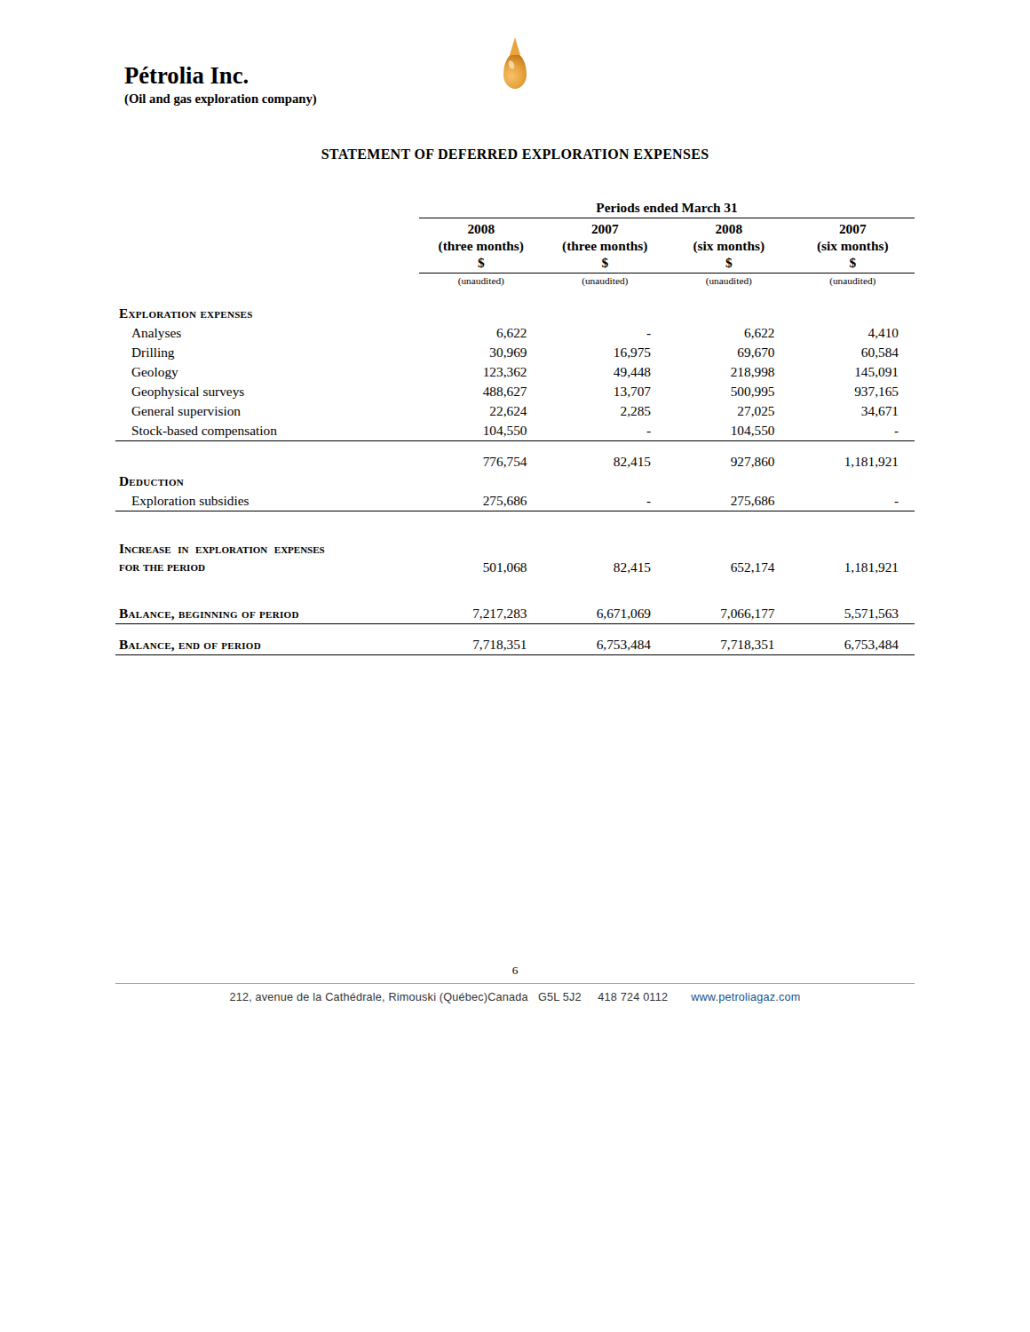Pétrolia Inc.
(Oil and gas exploration company)
Statement of Deferred Exploration Expenses
| | Periods ended March 31 |
| | 2008 (three months) $ | 2007 (three months) $ | 2008 (six months) $ | 2007 (six months) $ |
| | (unaudited) | (unaudited) | (unaudited) | (unaudited) |
| Exploration expenses | | | | |
| Analyses | 6,622 | - | 6,622 | 4,410 |
| Drilling | 30,969 | 16,975 | 69,670 | 60,584 |
| Geology | 123,362 | 49,448 | 218,998 | 145,091 |
| Geophysical surveys | 488,627 | 13,707 | 500,995 | 937,165 |
| General supervision | 22,624 | 2,285 | 27,025 | 34,671 |
| Stock-based compensation | 104,550 | - | 104,550 | - |
| | 776,754 | 82,415 | 927,860 | 1,181,921 |
| Deduction | | | | |
| Exploration subsidies | 275,686 | - | 275,686 | - |
| Increase in exploration expenses for the period | 501,068 | 82,415 | 652,174 | 1,181,921 |
| Balance, beginning of period | 7,217,283 | 6,671,069 | 7,066,177 | 5,571,563 |
| Balance, end of period | 7,718,351 | 6,753,484 | 7,718,351 | 6,753,484 |
6
212, avenue de la Cathédrale, Rimouski (Québec)Canada G5L 5J2 418 724 0112 www.petroliagaz.com